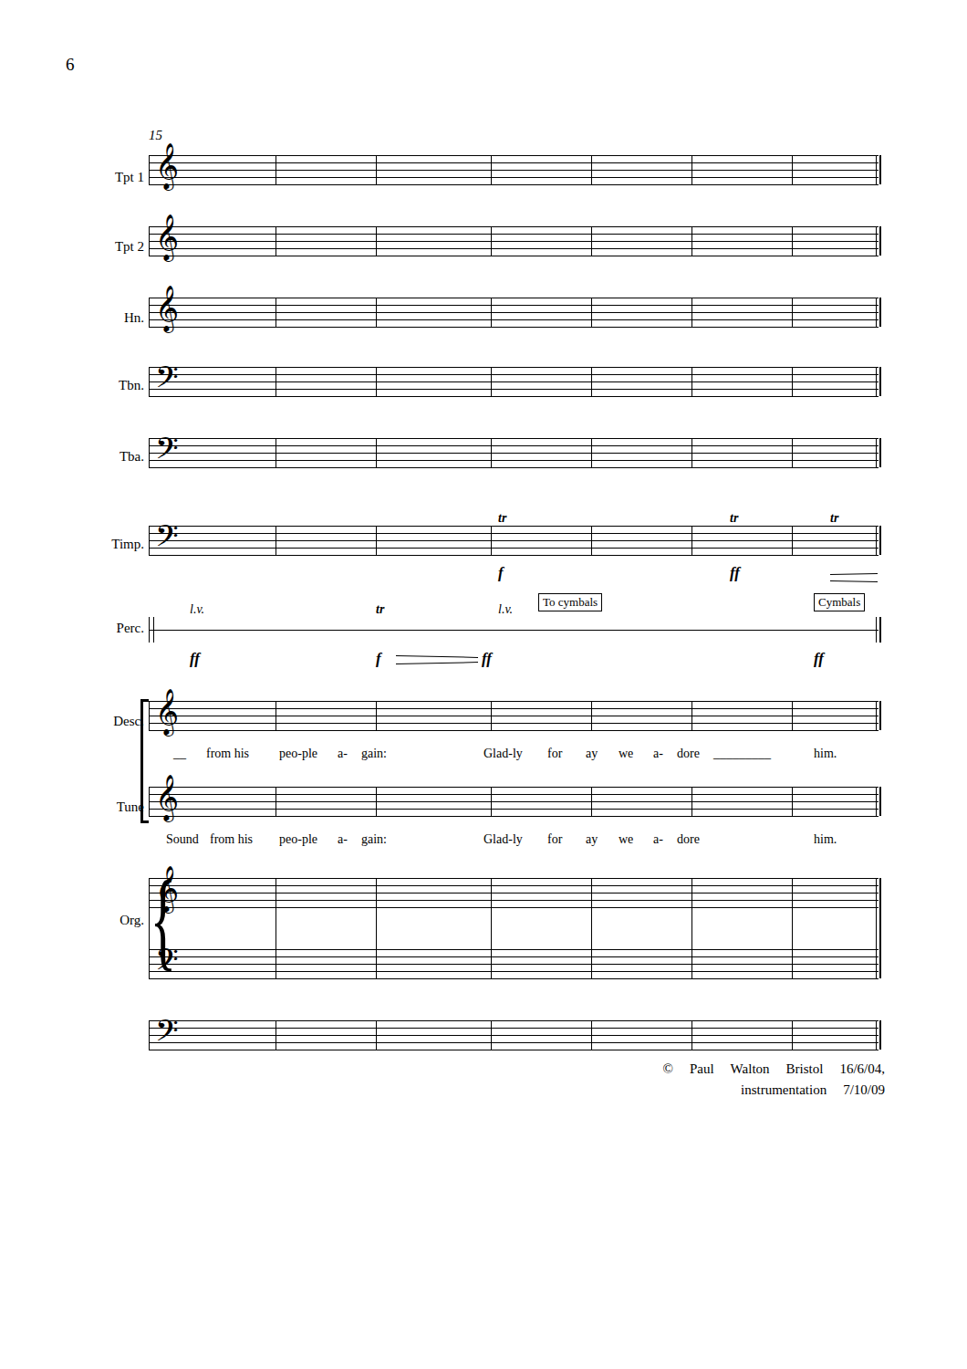6
15
Tpt 1
Tpt 2
Hn.
Tbn.
Tba.
Timp.
Perc.
Desc.
Tune
Org.
𝄞
𝄞
𝄞
𝄢
𝄢
𝄢
𝄞
𝄞
𝄞
𝄢
{
𝄢
tr
tr
tr
f
ff
l.v.
ff
tr
f
ff
l.v.
To cymbals
Cymbals
ff
__
from his
peo‑ple
a‑
gain:
Glad‑ly
for
ay
we
a‑
dore
_________
him.
Sound
from his
peo‑ple
a‑
gain:
Glad‑ly
for
ay
we
a‑
dore
him.
© Paul Walton Bristol 16/6/04,
instrumentation 7/10/09